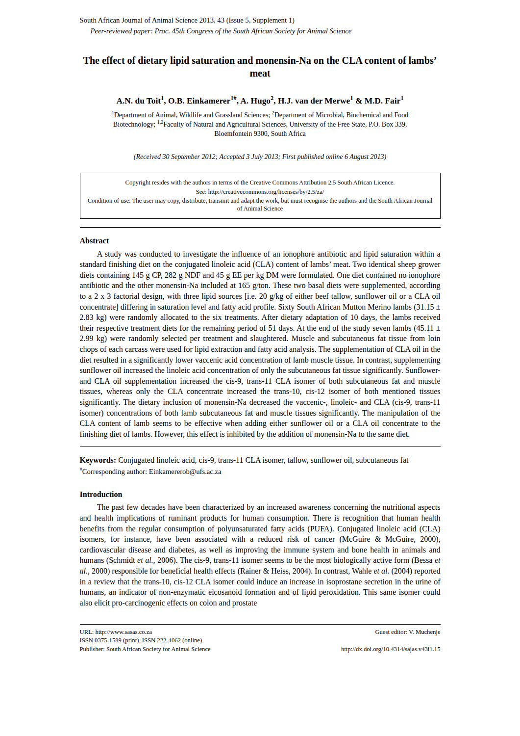South African Journal of Animal Science 2013, 43 (Issue 5, Supplement 1)
Peer-reviewed paper: Proc. 45th Congress of the South African Society for Animal Science
The effect of dietary lipid saturation and monensin-Na on the CLA content of lambs’ meat
A.N. du Toit1, O.B. Einkamerer1#, A. Hugo2, H.J. van der Merwe1 & M.D. Fair1
1Department of Animal, Wildlife and Grassland Sciences; 2Department of Microbial, Biochemical and Food
Biotechnology; 1,2Faculty of Natural and Agricultural Sciences, University of the Free State, P.O. Box 339,
Bloemfontein 9300, South Africa
(Received 30 September 2012; Accepted 3 July 2013; First published online 6 August 2013)
Copyright resides with the authors in terms of the Creative Commons Attribution 2.5 South African Licence.
See: http://creativecommons.org/licenses/by/2.5/za/
Condition of use: The user may copy, distribute, transmit and adapt the work, but must recognise the authors and the South African Journal of Animal Science
Abstract
A study was conducted to investigate the influence of an ionophore antibiotic and lipid saturation within a standard finishing diet on the conjugated linoleic acid (CLA) content of lambs’ meat. Two identical sheep grower diets containing 145 g CP, 282 g NDF and 45 g EE per kg DM were formulated. One diet contained no ionophore antibiotic and the other monensin-Na included at 165 g/ton. These two basal diets were supplemented, according to a 2 x 3 factorial design, with three lipid sources [i.e. 20 g/kg of either beef tallow, sunflower oil or a CLA oil concentrate] differing in saturation level and fatty acid profile. Sixty South African Mutton Merino lambs (31.15 ± 2.83 kg) were randomly allocated to the six treatments. After dietary adaptation of 10 days, the lambs received their respective treatment diets for the remaining period of 51 days. At the end of the study seven lambs (45.11 ± 2.99 kg) were randomly selected per treatment and slaughtered. Muscle and subcutaneous fat tissue from loin chops of each carcass were used for lipid extraction and fatty acid analysis. The supplementation of CLA oil in the diet resulted in a significantly lower vaccenic acid concentration of lamb muscle tissue. In contrast, supplementing sunflower oil increased the linoleic acid concentration of only the subcutaneous fat tissue significantly. Sunflower- and CLA oil supplementation increased the cis-9, trans-11 CLA isomer of both subcutaneous fat and muscle tissues, whereas only the CLA concentrate increased the trans-10, cis-12 isomer of both mentioned tissues significantly. The dietary inclusion of monensin-Na decreased the vaccenic-, linoleic- and CLA (cis-9, trans-11 isomer) concentrations of both lamb subcutaneous fat and muscle tissues significantly. The manipulation of the CLA content of lamb seems to be effective when adding either sunflower oil or a CLA oil concentrate to the finishing diet of lambs. However, this effect is inhibited by the addition of monensin-Na to the same diet.
Keywords: Conjugated linoleic acid, cis-9, trans-11 CLA isomer, tallow, sunflower oil, subcutaneous fat
#Corresponding author: Einkamererob@ufs.ac.za
Introduction
The past few decades have been characterized by an increased awareness concerning the nutritional aspects and health implications of ruminant products for human consumption. There is recognition that human health benefits from the regular consumption of polyunsaturated fatty acids (PUFA). Conjugated linoleic acid (CLA) isomers, for instance, have been associated with a reduced risk of cancer (McGuire & McGuire, 2000), cardiovascular disease and diabetes, as well as improving the immune system and bone health in animals and humans (Schmidt et al., 2006). The cis-9, trans-11 isomer seems to be the most biologically active form (Bessa et al., 2000) responsible for beneficial health effects (Rainer & Heiss, 2004). In contrast, Wahle et al. (2004) reported in a review that the trans-10, cis-12 CLA isomer could induce an increase in isoprostane secretion in the urine of humans, an indicator of non-enzymatic eicosanoid formation and of lipid peroxidation. This same isomer could also elicit pro-carcinogenic effects on colon and prostate
| URL: http://www.sasas.co.za | Guest editor: V. Muchenje |
| ISSN 0375-1589 (print), ISSN 222-4062 (online) | |
| Publisher: South African Society for Animal Science | http://dx.doi.org/10.4314/sajas.v43i1.15 |